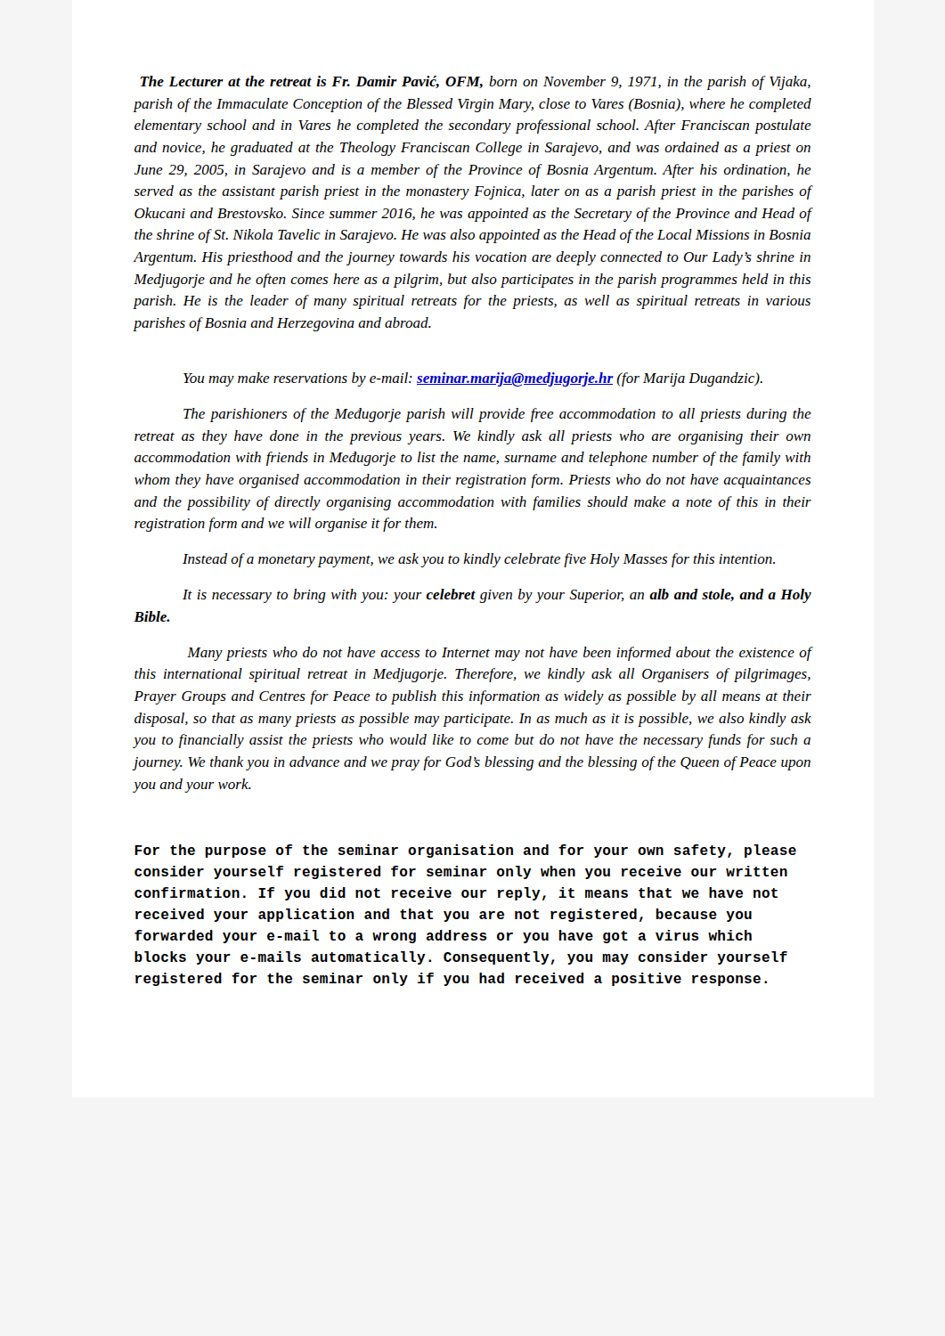The Lecturer at the retreat is Fr. Damir Pavić, OFM, born on November 9, 1971, in the parish of Vijaka, parish of the Immaculate Conception of the Blessed Virgin Mary, close to Vares (Bosnia), where he completed elementary school and in Vares he completed the secondary professional school. After Franciscan postulate and novice, he graduated at the Theology Franciscan College in Sarajevo, and was ordained as a priest on June 29, 2005, in Sarajevo and is a member of the Province of Bosnia Argentum. After his ordination, he served as the assistant parish priest in the monastery Fojnica, later on as a parish priest in the parishes of Okucani and Brestovsko. Since summer 2016, he was appointed as the Secretary of the Province and Head of the shrine of St. Nikola Tavelic in Sarajevo. He was also appointed as the Head of the Local Missions in Bosnia Argentum. His priesthood and the journey towards his vocation are deeply connected to Our Lady’s shrine in Medjugorje and he often comes here as a pilgrim, but also participates in the parish programmes held in this parish. He is the leader of many spiritual retreats for the priests, as well as spiritual retreats in various parishes of Bosnia and Herzegovina and abroad.
You may make reservations by e-mail: seminar.marija@medjugorje.hr (for Marija Dugandzic).
The parishioners of the Međugorje parish will provide free accommodation to all priests during the retreat as they have done in the previous years. We kindly ask all priests who are organising their own accommodation with friends in Međugorje to list the name, surname and telephone number of the family with whom they have organised accommodation in their registration form. Priests who do not have acquaintances and the possibility of directly organising accommodation with families should make a note of this in their registration form and we will organise it for them.
Instead of a monetary payment, we ask you to kindly celebrate five Holy Masses for this intention.
It is necessary to bring with you: your celebret given by your Superior, an alb and stole, and a Holy Bible.
Many priests who do not have access to Internet may not have been informed about the existence of this international spiritual retreat in Medjugorje. Therefore, we kindly ask all Organisers of pilgrimages, Prayer Groups and Centres for Peace to publish this information as widely as possible by all means at their disposal, so that as many priests as possible may participate. In as much as it is possible, we also kindly ask you to financially assist the priests who would like to come but do not have the necessary funds for such a journey. We thank you in advance and we pray for God’s blessing and the blessing of the Queen of Peace upon you and your work.
For the purpose of the seminar organisation and for your own safety, please consider yourself registered for seminar only when you receive our written confirmation. If you did not receive our reply, it means that we have not received your application and that you are not registered, because you forwarded your e-mail to a wrong address or you have got a virus which blocks your e-mails automatically. Consequently, you may consider yourself registered for the seminar only if you had received a positive response.